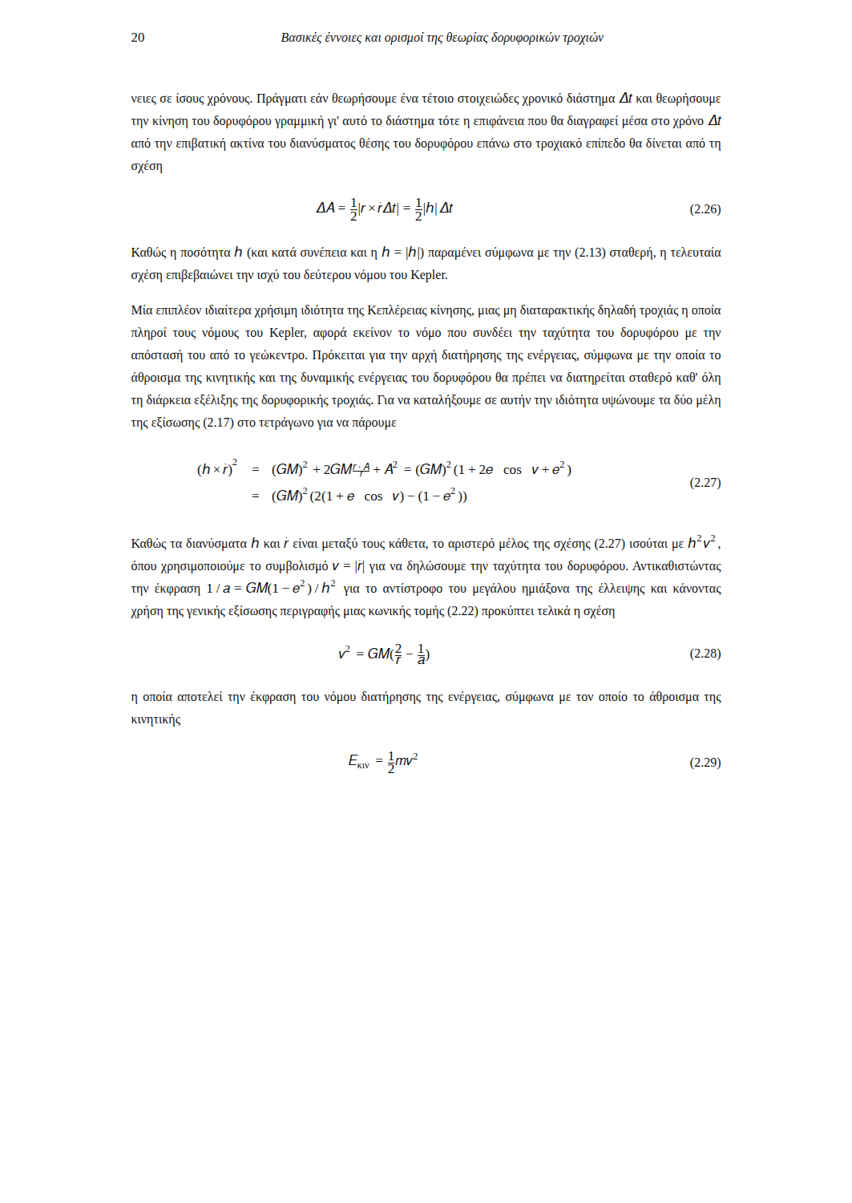20 Βασικές έννοιες και ορισμοί της θεωρίας δορυφορικών τροχιών
νειες σε ίσους χρόνους. Πράγματι εάν θεωρήσουμε ένα τέτοιο στοιχειώδες χρονικό διάστημα Δt και θεωρήσουμε την κίνηση του δορυφόρου γραμμική γι' αυτό το διάστημα τότε η επιφάνεια που θα διαγραφεί μέσα στο χρόνο Δt από την επιβατική ακτίνα του διανύσματος θέσης του δορυφόρου επάνω στο τροχιακό επίπεδο θα δίνεται από τη σχέση
ΔA = 12 | r × r˙ Δt | = 12 |h| Δt
(2.26)
Καθώς η ποσότητα h (και κατά συνέπεια και η h=|h|) παραμένει σύμφωνα με την (2.13) σταθερή, η τελευταία σχέση επιβεβαιώνει την ισχύ του δεύτερου νόμου του Kepler.
Μία επιπλέον ιδιαίτερα χρήσιμη ιδιότητα της Κεπλέρειας κίνησης, μιας μη διαταρακτικής δηλαδή τροχιάς η οποία πληροί τους νόμους του Kepler, αφορά εκείνον το νόμο που συνδέει την ταχύτητα του δορυφόρου με την απόστασή του από το γεώκεντρο. Πρόκειται για την αρχή διατήρησης της ενέργειας, σύμφωνα με την οποία το άθροισμα της κινητικής και της δυναμικής ενέργειας του δορυφόρου θα πρέπει να διατηρείται σταθερό καθ' όλη τη διάρκεια εξέλιξης της δορυφορικής τροχιάς. Για να καταλήξουμε σε αυτήν την ιδιότητα υψώνουμε τα δύο μέλη της εξίσωσης (2.17) στο τετράγωνο για να πάρουμε
| ( h × r ˙ ) 2 | = | ( G M ) 2 + 2 G M r · A r + A 2 = ( G M ) 2 ( 1 + 2 e cos ν + e 2 ) |
| | = | ( G M ) 2 ( 2 ( 1 + e cos ν ) − ( 1 − e 2 ) ) |
(2.27)
Καθώς τα διανύσματα h και r˙ είναι μεταξύ τους κάθετα, το αριστερό μέλος της σχέσης (2.27) ισούται με h2v2, όπου χρησιμοποιούμε το συμβολισμό v=|r˙| για να δηλώσουμε την ταχύτητα του δορυφόρου. Αντικαθιστώντας την έκφραση 1/a=GM(1−e2)/h2 για το αντίστροφο του μεγάλου ημιάξονα της έλλειψης και κάνοντας χρήση της γενικής εξίσωσης περιγραφής μιας κωνικής τομής (2.22) προκύπτει τελικά η σχέση
v2 = GM ( 2r − 1a )
(2.28)
η οποία αποτελεί την έκφραση του νόμου διατήρησης της ενέργειας, σύμφωνα με τον οποίο το άθροισμα της κινητικής
Eκιν = 12 m v2
(2.29)